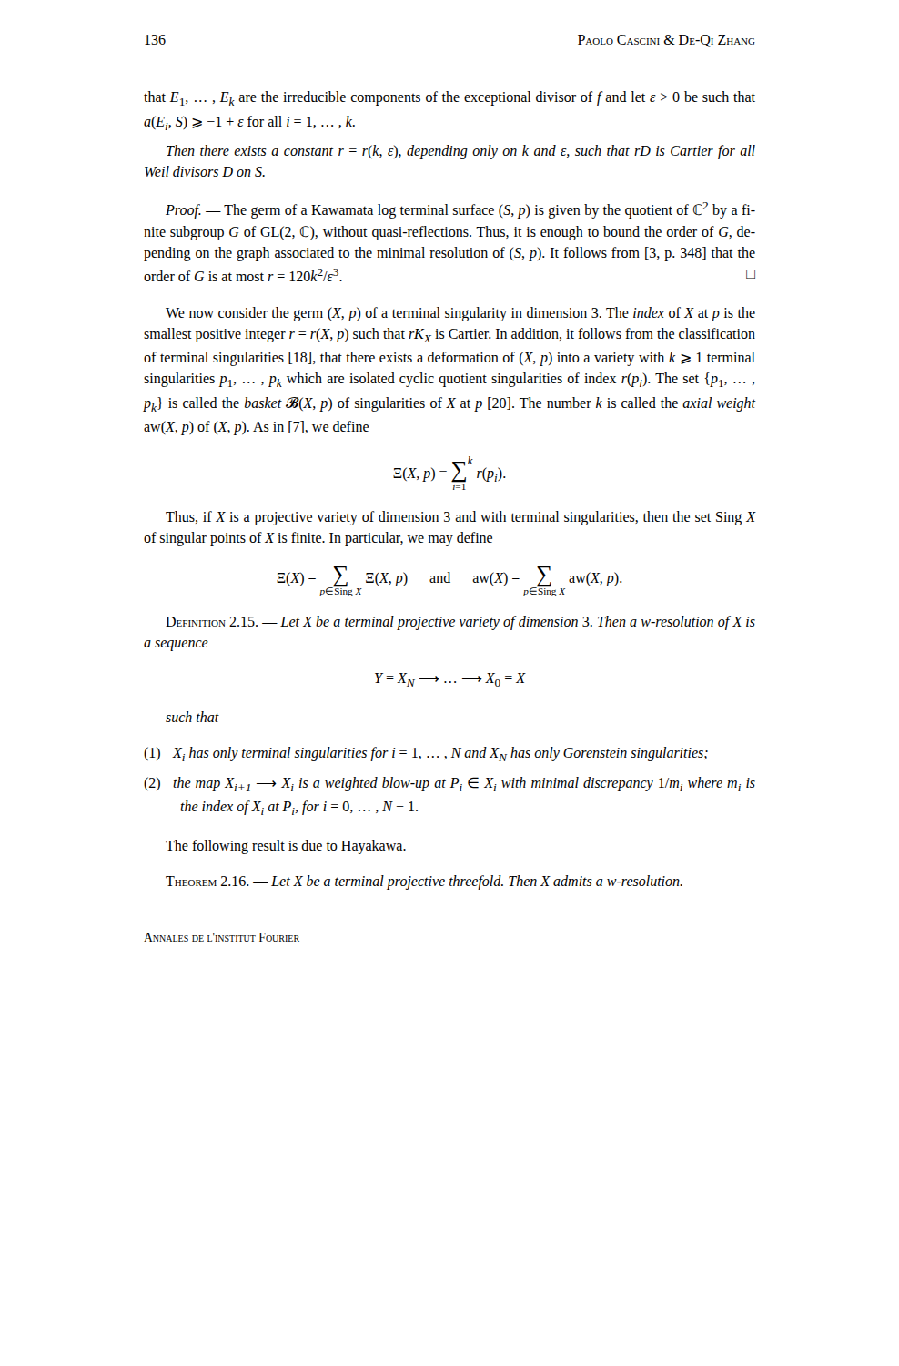136 Paolo Cascini & De-Qi Zhang
that E1, … , Ek are the irreducible components of the exceptional divisor of f and let ε > 0 be such that a(Ei, S) ⩾ −1 + ε for all i = 1, … , k.
Then there exists a constant r = r(k, ε), depending only on k and ε, such that rD is Cartier for all Weil divisors D on S.
Proof. — The germ of a Kawamata log terminal surface (S, p) is given by the quotient of ℂ2 by a finite subgroup G of GL(2, ℂ), without quasi-reflections. Thus, it is enough to bound the order of G, depending on the graph associated to the minimal resolution of (S, p). It follows from [3, p. 348] that the order of G is at most r = 120k2/ε3. □
We now consider the germ (X, p) of a terminal singularity in dimension 3. The index of X at p is the smallest positive integer r = r(X, p) such that rKX is Cartier. In addition, it follows from the classification of terminal singularities [18], that there exists a deformation of (X, p) into a variety with k ⩾ 1 terminal singularities p1, … , pk which are isolated cyclic quotient singularities of index r(pi). The set {p1, … , pk} is called the basket 𝓑(X, p) of singularities of X at p [20]. The number k is called the axial weight aw(X, p) of (X, p). As in [7], we define
Ξ(X, p) = ∑i=1k r(pi).
Thus, if X is a projective variety of dimension 3 and with terminal singularities, then the set Sing X of singular points of X is finite. In particular, we may define
Ξ(X) = ∑p∈Sing X Ξ(X, p) and aw(X) = ∑p∈Sing X aw(X, p).
Definition 2.15. — Let X be a terminal projective variety of dimension 3. Then a w-resolution of X is a sequence
Y = XN ⟶ … ⟶ X0 = X
such that
Xi has only terminal singularities for i = 1, … , N and XN has only Gorenstein singularities;
the map Xi+1 ⟶ Xi is a weighted blow-up at Pi ∈ Xi with minimal discrepancy 1/mi where mi is the index of Xi at Pi, for i = 0, … , N − 1.
The following result is due to Hayakawa.
Theorem 2.16. — Let X be a terminal projective threefold. Then X admits a w-resolution.
Annales de l'institut Fourier